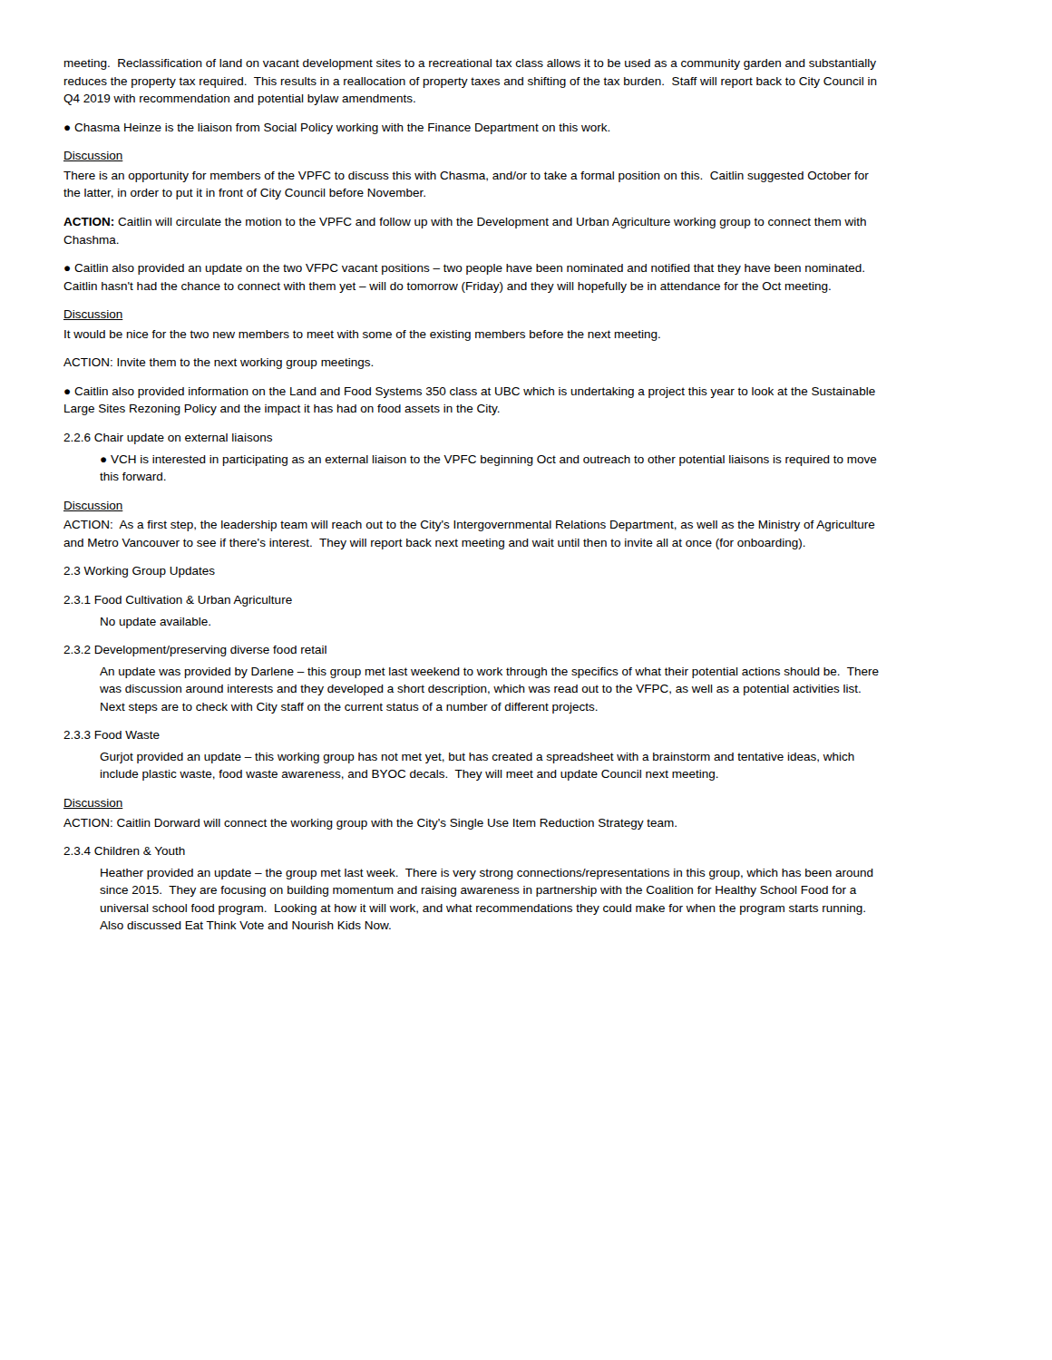meeting. Reclassification of land on vacant development sites to a recreational tax class allows it to be used as a community garden and substantially reduces the property tax required. This results in a reallocation of property taxes and shifting of the tax burden. Staff will report back to City Council in Q4 2019 with recommendation and potential bylaw amendments.
● Chasma Heinze is the liaison from Social Policy working with the Finance Department on this work.
Discussion
There is an opportunity for members of the VPFC to discuss this with Chasma, and/or to take a formal position on this. Caitlin suggested October for the latter, in order to put it in front of City Council before November.
ACTION: Caitlin will circulate the motion to the VPFC and follow up with the Development and Urban Agriculture working group to connect them with Chashma.
● Caitlin also provided an update on the two VFPC vacant positions – two people have been nominated and notified that they have been nominated. Caitlin hasn't had the chance to connect with them yet – will do tomorrow (Friday) and they will hopefully be in attendance for the Oct meeting.
Discussion
It would be nice for the two new members to meet with some of the existing members before the next meeting.
ACTION: Invite them to the next working group meetings.
● Caitlin also provided information on the Land and Food Systems 350 class at UBC which is undertaking a project this year to look at the Sustainable Large Sites Rezoning Policy and the impact it has had on food assets in the City.
2.2.6 Chair update on external liaisons
● VCH is interested in participating as an external liaison to the VPFC beginning Oct and outreach to other potential liaisons is required to move this forward.
Discussion
ACTION: As a first step, the leadership team will reach out to the City's Intergovernmental Relations Department, as well as the Ministry of Agriculture and Metro Vancouver to see if there's interest. They will report back next meeting and wait until then to invite all at once (for onboarding).
2.3 Working Group Updates
2.3.1 Food Cultivation & Urban Agriculture
No update available.
2.3.2 Development/preserving diverse food retail
An update was provided by Darlene – this group met last weekend to work through the specifics of what their potential actions should be. There was discussion around interests and they developed a short description, which was read out to the VFPC, as well as a potential activities list. Next steps are to check with City staff on the current status of a number of different projects.
2.3.3 Food Waste
Gurjot provided an update – this working group has not met yet, but has created a spreadsheet with a brainstorm and tentative ideas, which include plastic waste, food waste awareness, and BYOC decals. They will meet and update Council next meeting.
Discussion
ACTION: Caitlin Dorward will connect the working group with the City's Single Use Item Reduction Strategy team.
2.3.4 Children & Youth
Heather provided an update – the group met last week. There is very strong connections/representations in this group, which has been around since 2015. They are focusing on building momentum and raising awareness in partnership with the Coalition for Healthy School Food for a universal school food program. Looking at how it will work, and what recommendations they could make for when the program starts running. Also discussed Eat Think Vote and Nourish Kids Now.